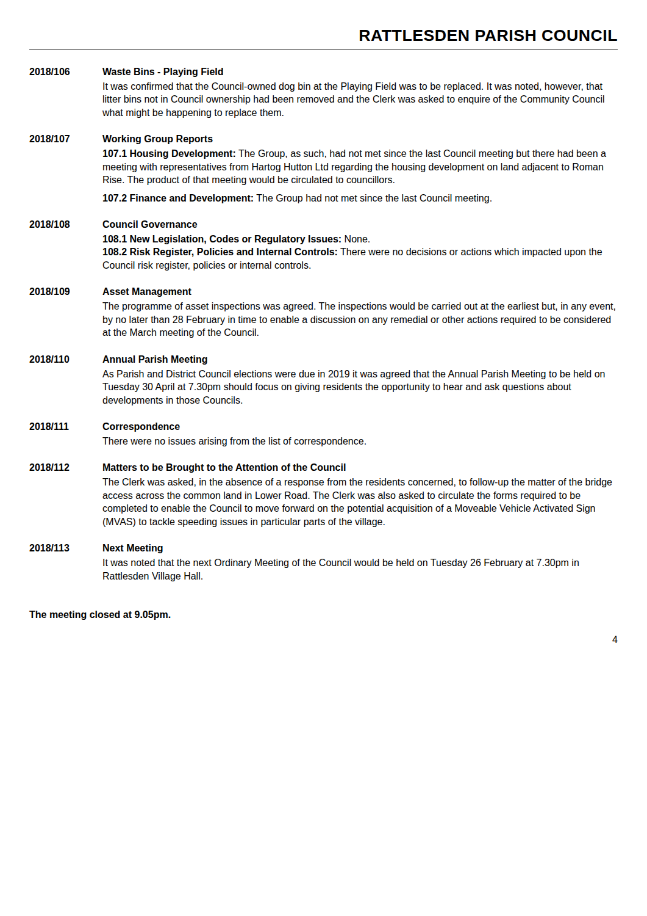RATTLESDEN PARISH COUNCIL
2018/106
Waste Bins - Playing Field
It was confirmed that the Council-owned dog bin at the Playing Field was to be replaced. It was noted, however, that litter bins not in Council ownership had been removed and the Clerk was asked to enquire of the Community Council what might be happening to replace them.
2018/107
Working Group Reports
107.1 Housing Development: The Group, as such, had not met since the last Council meeting but there had been a meeting with representatives from Hartog Hutton Ltd regarding the housing development on land adjacent to Roman Rise. The product of that meeting would be circulated to councillors.
107.2 Finance and Development: The Group had not met since the last Council meeting.
2018/108
Council Governance
108.1 New Legislation, Codes or Regulatory Issues: None.
108.2 Risk Register, Policies and Internal Controls: There were no decisions or actions which impacted upon the Council risk register, policies or internal controls.
2018/109
Asset Management
The programme of asset inspections was agreed. The inspections would be carried out at the earliest but, in any event, by no later than 28 February in time to enable a discussion on any remedial or other actions required to be considered at the March meeting of the Council.
2018/110
Annual Parish Meeting
As Parish and District Council elections were due in 2019 it was agreed that the Annual Parish Meeting to be held on Tuesday 30 April at 7.30pm should focus on giving residents the opportunity to hear and ask questions about developments in those Councils.
2018/111
Correspondence
There were no issues arising from the list of correspondence.
2018/112
Matters to be Brought to the Attention of the Council
The Clerk was asked, in the absence of a response from the residents concerned, to follow-up the matter of the bridge access across the common land in Lower Road. The Clerk was also asked to circulate the forms required to be completed to enable the Council to move forward on the potential acquisition of a Moveable Vehicle Activated Sign (MVAS) to tackle speeding issues in particular parts of the village.
2018/113
Next Meeting
It was noted that the next Ordinary Meeting of the Council would be held on Tuesday 26 February at 7.30pm in Rattlesden Village Hall.
The meeting closed at 9.05pm.
4